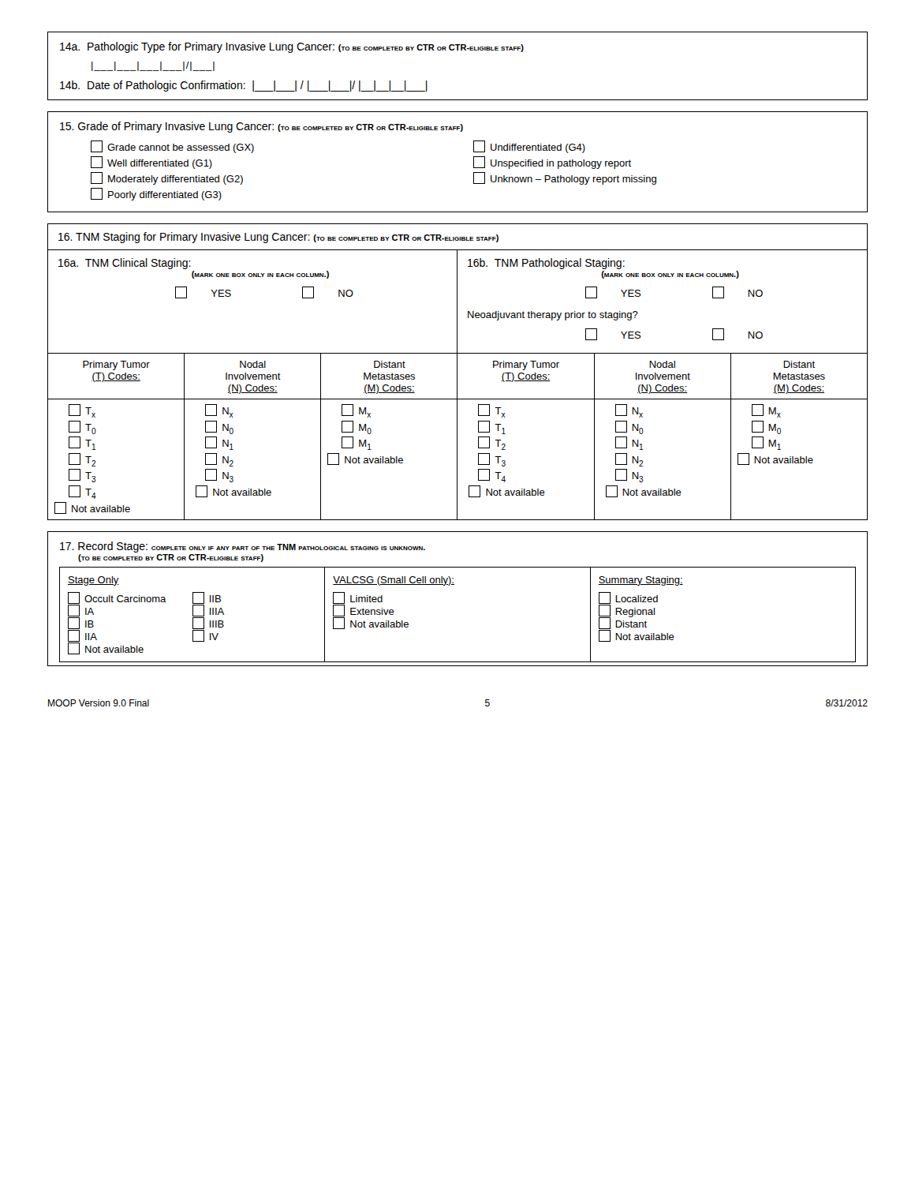14a. Pathologic Type for Primary Invasive Lung Cancer: (to be completed by CTR or CTR-eligible staff)
|___|___|___|___|/|___|
14b. Date of Pathologic Confirmation: |___|___| / |___|___|/ |__|__|__|___|
15. Grade of Primary Invasive Lung Cancer: (to be completed by CTR or CTR-eligible staff)
Grade cannot be assessed (GX)
Undifferentiated (G4)
Well differentiated (G1)
Unspecified in pathology report
Moderately differentiated (G2)
Unknown – Pathology report missing
Poorly differentiated (G3)
16. TNM Staging for Primary Invasive Lung Cancer: (to be completed by CTR or CTR-eligible staff)
16a. TNM Clinical Staging:
(mark one box only in each column.)
YES NO
16b. TNM Pathological Staging:
(mark one box only in each column.)
YES NO
Neoadjuvant therapy prior to staging?
YES NO
| Primary Tumor (T) Codes: | Nodal Involvement (N) Codes: | Distant Metastases (M) Codes: | Primary Tumor (T) Codes: | Nodal Involvement (N) Codes: | Distant Metastases (M) Codes: |
| T x T 0 T 1 T 2 T 3 T 4 Not available | N x N 0 N 1 N 2 N 3 Not available | M x M 0 M 1 Not available | T x T 1 T 2 T 3 T 4 Not available | N x N 0 N 1 N 2 N 3 Not available | M x M 0 M 1 Not available |
17. Record Stage: complete only if any part of the TNM pathological staging is unknown.
(to be completed by CTR or CTR-eligible staff)
| Stage Only Occult Carcinoma IA IB IIA Not available IIB IIIA IIIB IV | VALCSG (Small Cell only): Limited Extensive Not available | Summary Staging: Localized Regional Distant Not available |
MOOP Version 9.0 Final
5
8/31/2012